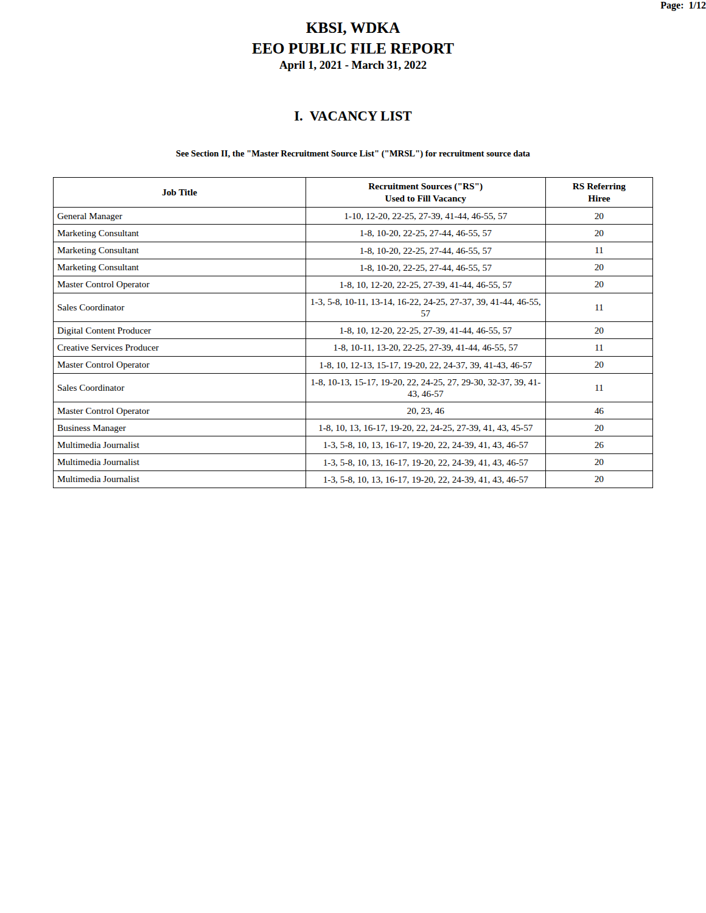Page: 1/12
KBSI, WDKA
EEO PUBLIC FILE REPORT
April 1, 2021 - March 31, 2022
I. VACANCY LIST
See Section II, the "Master Recruitment Source List" ("MRSL") for recruitment source data
| Job Title | Recruitment Sources ("RS") Used to Fill Vacancy | RS Referring Hiree |
| --- | --- | --- |
| General Manager | 1-10, 12-20, 22-25, 27-39, 41-44, 46-55, 57 | 20 |
| Marketing Consultant | 1-8, 10-20, 22-25, 27-44, 46-55, 57 | 20 |
| Marketing Consultant | 1-8, 10-20, 22-25, 27-44, 46-55, 57 | 11 |
| Marketing Consultant | 1-8, 10-20, 22-25, 27-44, 46-55, 57 | 20 |
| Master Control Operator | 1-8, 10, 12-20, 22-25, 27-39, 41-44, 46-55, 57 | 20 |
| Sales Coordinator | 1-3, 5-8, 10-11, 13-14, 16-22, 24-25, 27-37, 39, 41-44, 46-55, 57 | 11 |
| Digital Content Producer | 1-8, 10, 12-20, 22-25, 27-39, 41-44, 46-55, 57 | 20 |
| Creative Services Producer | 1-8, 10-11, 13-20, 22-25, 27-39, 41-44, 46-55, 57 | 11 |
| Master Control Operator | 1-8, 10, 12-13, 15-17, 19-20, 22, 24-37, 39, 41-43, 46-57 | 20 |
| Sales Coordinator | 1-8, 10-13, 15-17, 19-20, 22, 24-25, 27, 29-30, 32-37, 39, 41-43, 46-57 | 11 |
| Master Control Operator | 20, 23, 46 | 46 |
| Business Manager | 1-8, 10, 13, 16-17, 19-20, 22, 24-25, 27-39, 41, 43, 45-57 | 20 |
| Multimedia Journalist | 1-3, 5-8, 10, 13, 16-17, 19-20, 22, 24-39, 41, 43, 46-57 | 26 |
| Multimedia Journalist | 1-3, 5-8, 10, 13, 16-17, 19-20, 22, 24-39, 41, 43, 46-57 | 20 |
| Multimedia Journalist | 1-3, 5-8, 10, 13, 16-17, 19-20, 22, 24-39, 41, 43, 46-57 | 20 |